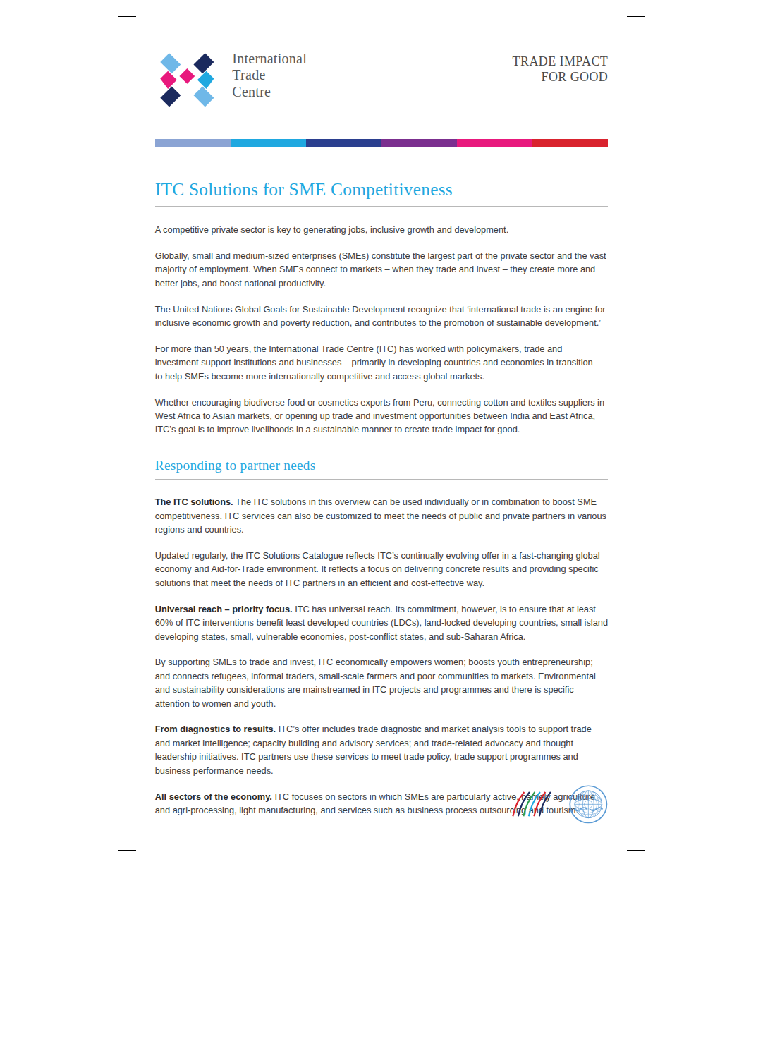International
Trade
Centre
TRADE IMPACT
FOR GOOD
ITC Solutions for SME Competitiveness
A competitive private sector is key to generating jobs, inclusive growth and development.
Globally, small and medium-sized enterprises (SMEs) constitute the largest part of the private sector and the vast majority of employment. When SMEs connect to markets – when they trade and invest – they create more and better jobs, and boost national productivity.
The United Nations Global Goals for Sustainable Development recognize that ‘international trade is an engine for inclusive economic growth and poverty reduction, and contributes to the promotion of sustainable development.’
For more than 50 years, the International Trade Centre (ITC) has worked with policymakers, trade and investment support institutions and businesses – primarily in developing countries and economies in transition – to help SMEs become more internationally competitive and access global markets.
Whether encouraging biodiverse food or cosmetics exports from Peru, connecting cotton and textiles suppliers in West Africa to Asian markets, or opening up trade and investment opportunities between India and East Africa, ITC’s goal is to improve livelihoods in a sustainable manner to create trade impact for good.
Responding to partner needs
The ITC solutions. The ITC solutions in this overview can be used individually or in combination to boost SME competitiveness. ITC services can also be customized to meet the needs of public and private partners in various regions and countries.
Updated regularly, the ITC Solutions Catalogue reflects ITC’s continually evolving offer in a fast-changing global economy and Aid-for-Trade environment. It reflects a focus on delivering concrete results and providing specific solutions that meet the needs of ITC partners in an efficient and cost-effective way.
Universal reach – priority focus. ITC has universal reach. Its commitment, however, is to ensure that at least 60% of ITC interventions benefit least developed countries (LDCs), land-locked developing countries, small island developing states, small, vulnerable economies, post-conflict states, and sub-Saharan Africa.
By supporting SMEs to trade and invest, ITC economically empowers women; boosts youth entrepreneurship; and connects refugees, informal traders, small-scale farmers and poor communities to markets. Environmental and sustainability considerations are mainstreamed in ITC projects and programmes and there is specific attention to women and youth.
From diagnostics to results. ITC’s offer includes trade diagnostic and market analysis tools to support trade and market intelligence; capacity building and advisory services; and trade-related advocacy and thought leadership initiatives. ITC partners use these services to meet trade policy, trade support programmes and business performance needs.
All sectors of the economy. ITC focuses on sectors in which SMEs are particularly active, namely agriculture and agri-processing, light manufacturing, and services such as business process outsourcing and tourism.